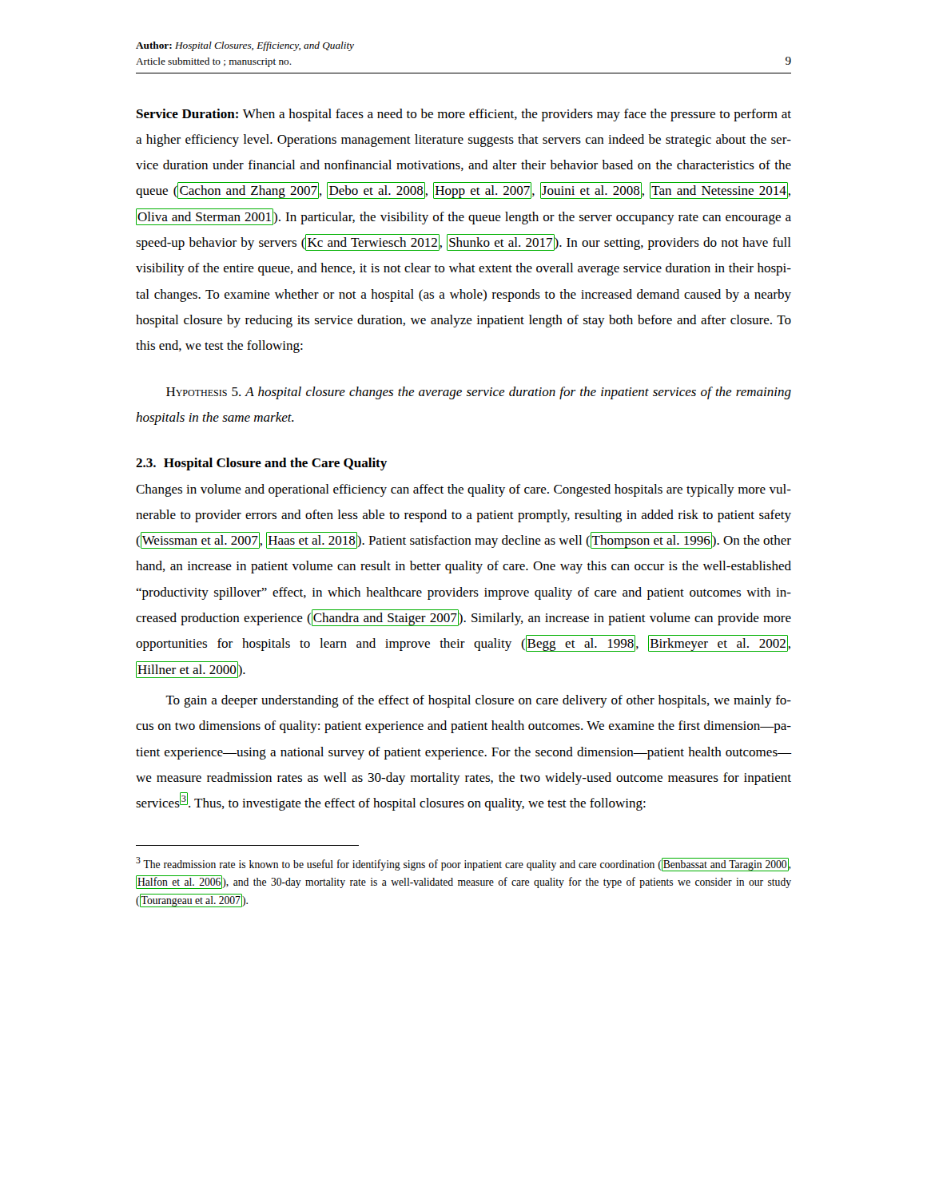Author: Hospital Closures, Efficiency, and Quality
Article submitted to ; manuscript no.
9
Service Duration: When a hospital faces a need to be more efficient, the providers may face the pressure to perform at a higher efficiency level. Operations management literature suggests that servers can indeed be strategic about the service duration under financial and nonfinancial motivations, and alter their behavior based on the characteristics of the queue (Cachon and Zhang 2007, Debo et al. 2008, Hopp et al. 2007, Jouini et al. 2008, Tan and Netessine 2014, Oliva and Sterman 2001). In particular, the visibility of the queue length or the server occupancy rate can encourage a speed-up behavior by servers (Kc and Terwiesch 2012, Shunko et al. 2017). In our setting, providers do not have full visibility of the entire queue, and hence, it is not clear to what extent the overall average service duration in their hospital changes. To examine whether or not a hospital (as a whole) responds to the increased demand caused by a nearby hospital closure by reducing its service duration, we analyze inpatient length of stay both before and after closure. To this end, we test the following:
Hypothesis 5. A hospital closure changes the average service duration for the inpatient services of the remaining hospitals in the same market.
2.3. Hospital Closure and the Care Quality
Changes in volume and operational efficiency can affect the quality of care. Congested hospitals are typically more vulnerable to provider errors and often less able to respond to a patient promptly, resulting in added risk to patient safety (Weissman et al. 2007, Haas et al. 2018). Patient satisfaction may decline as well (Thompson et al. 1996). On the other hand, an increase in patient volume can result in better quality of care. One way this can occur is the well-established “productivity spillover” effect, in which healthcare providers improve quality of care and patient outcomes with increased production experience (Chandra and Staiger 2007). Similarly, an increase in patient volume can provide more opportunities for hospitals to learn and improve their quality (Begg et al. 1998, Birkmeyer et al. 2002, Hillner et al. 2000).
To gain a deeper understanding of the effect of hospital closure on care delivery of other hospitals, we mainly focus on two dimensions of quality: patient experience and patient health outcomes. We examine the first dimension—patient experience—using a national survey of patient experience. For the second dimension—patient health outcomes—we measure readmission rates as well as 30-day mortality rates, the two widely-used outcome measures for inpatient services3. Thus, to investigate the effect of hospital closures on quality, we test the following:
3 The readmission rate is known to be useful for identifying signs of poor inpatient care quality and care coordination (Benbassat and Taragin 2000, Halfon et al. 2006), and the 30-day mortality rate is a well-validated measure of care quality for the type of patients we consider in our study (Tourangeau et al. 2007).